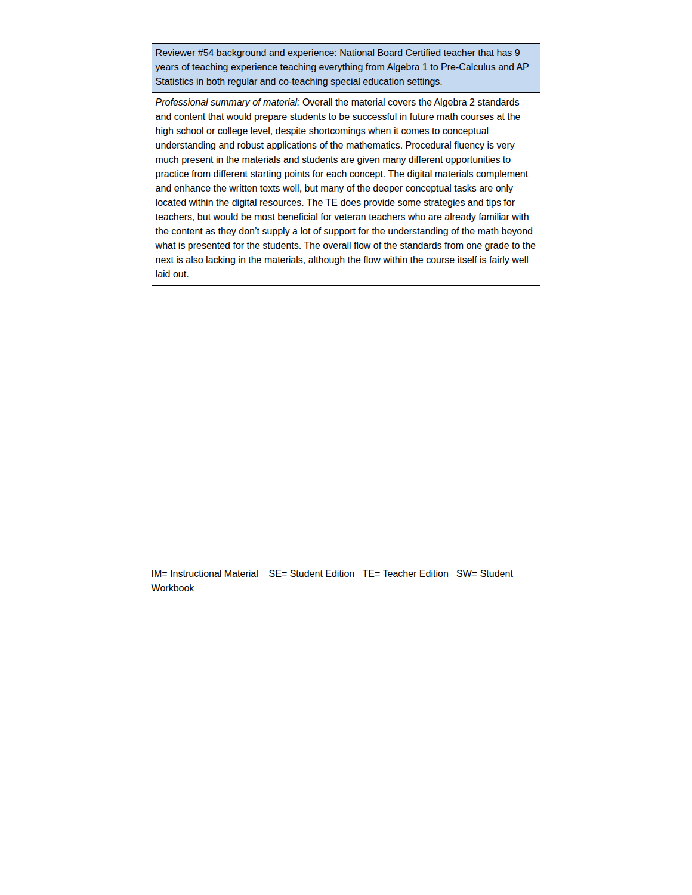| Reviewer #54 background and experience: National Board Certified teacher that has 9 years of teaching experience teaching everything from Algebra 1 to Pre-Calculus and AP Statistics in both regular and co-teaching special education settings. |
| Professional summary of material: Overall the material covers the Algebra 2 standards and content that would prepare students to be successful in future math courses at the high school or college level, despite shortcomings when it comes to conceptual understanding and robust applications of the mathematics. Procedural fluency is very much present in the materials and students are given many different opportunities to practice from different starting points for each concept. The digital materials complement and enhance the written texts well, but many of the deeper conceptual tasks are only located within the digital resources. The TE does provide some strategies and tips for teachers, but would be most beneficial for veteran teachers who are already familiar with the content as they don’t supply a lot of support for the understanding of the math beyond what is presented for the students. The overall flow of the standards from one grade to the next is also lacking in the materials, although the flow within the course itself is fairly well laid out. |
IM= Instructional Material SE= Student Edition TE= Teacher Edition SW= Student Workbook